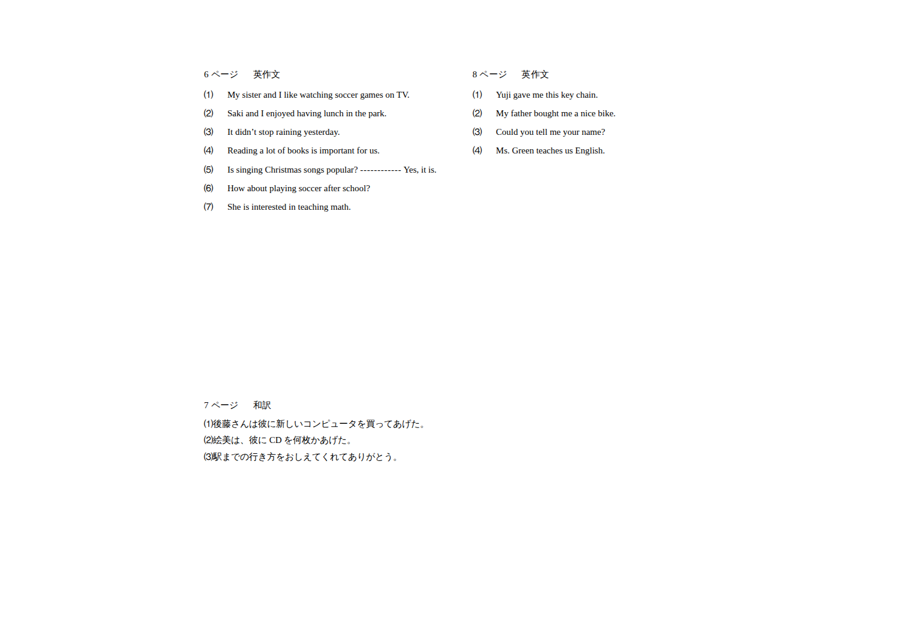6 ページ 英作文
⑴ My sister and I like watching soccer games on TV.
⑵ Saki and I enjoyed having lunch in the park.
⑶ It didn’t stop raining yesterday.
⑷ Reading a lot of books is important for us.
⑸ Is singing Christmas songs popular? ------------ Yes, it is.
⑹ How about playing soccer after school?
⑺ She is interested in teaching math.
8 ページ 英作文
⑴ Yuji gave me this key chain.
⑵ My father bought me a nice bike.
⑶ Could you tell me your name?
⑷ Ms. Green teaches us English.
7 ページ 和訳
⑴後藤さんは彼に新しいコンピュータを買ってあげた。
⑵絵美は、彼に CD を何枚かあげた。
⑶駅までの行き方をおしえてくれてありがとう。